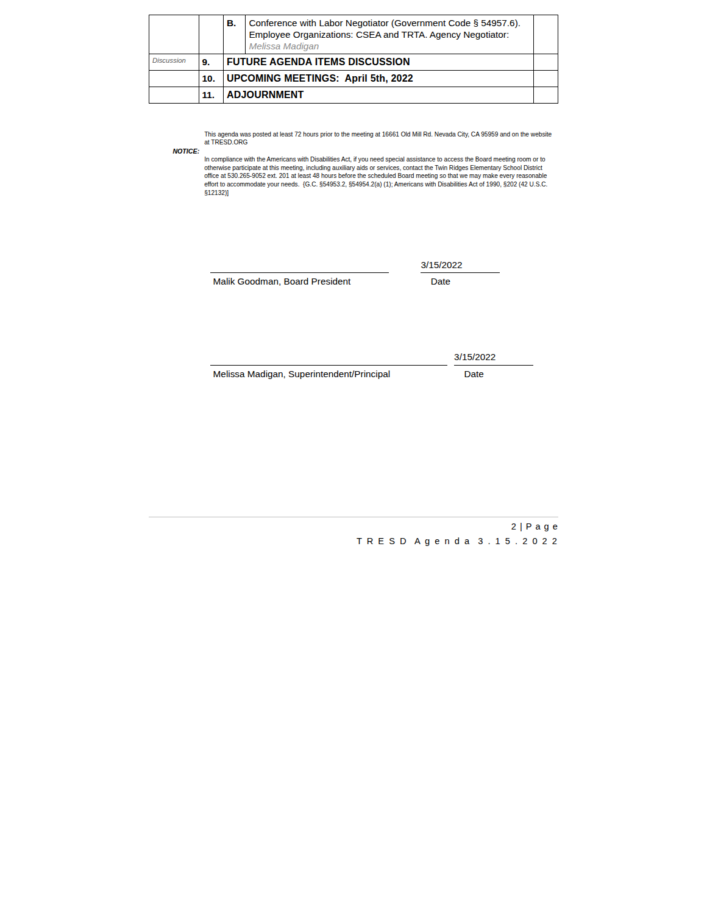| | | B. | Conference with Labor Negotiator (Government Code § 54957.6). Employee Organizations: CSEA and TRTA. Agency Negotiator: Melissa Madigan | |
| Discussion | 9. | FUTURE AGENDA ITEMS DISCUSSION | |
| | 10. | UPCOMING MEETINGS: April 5th, 2022 | |
| | 11. | ADJOURNMENT | |
NOTICE:
This agenda was posted at least 72 hours prior to the meeting at 16661 Old Mill Rd. Nevada City, CA 95959 and on the website at TRESD.ORG
In compliance with the Americans with Disabilities Act, if you need special assistance to access the Board meeting room or to otherwise participate at this meeting, including auxiliary aids or services, contact the Twin Ridges Elementary School District office at 530.265-9052 ext. 201 at least 48 hours before the scheduled Board meeting so that we may make every reasonable effort to accommodate your needs. {G.C. §54953.2, §54954.2(a) (1); Americans with Disabilities Act of 1990, §202 (42 U.S.C. §12132)]
3/15/2022
Malik Goodman, Board President
Date
3/15/2022
.
Melissa Madigan, Superintendent/Principal
Date
2 | P a g e
T R E S D A g e n d a 3 . 1 5 . 2 0 2 2